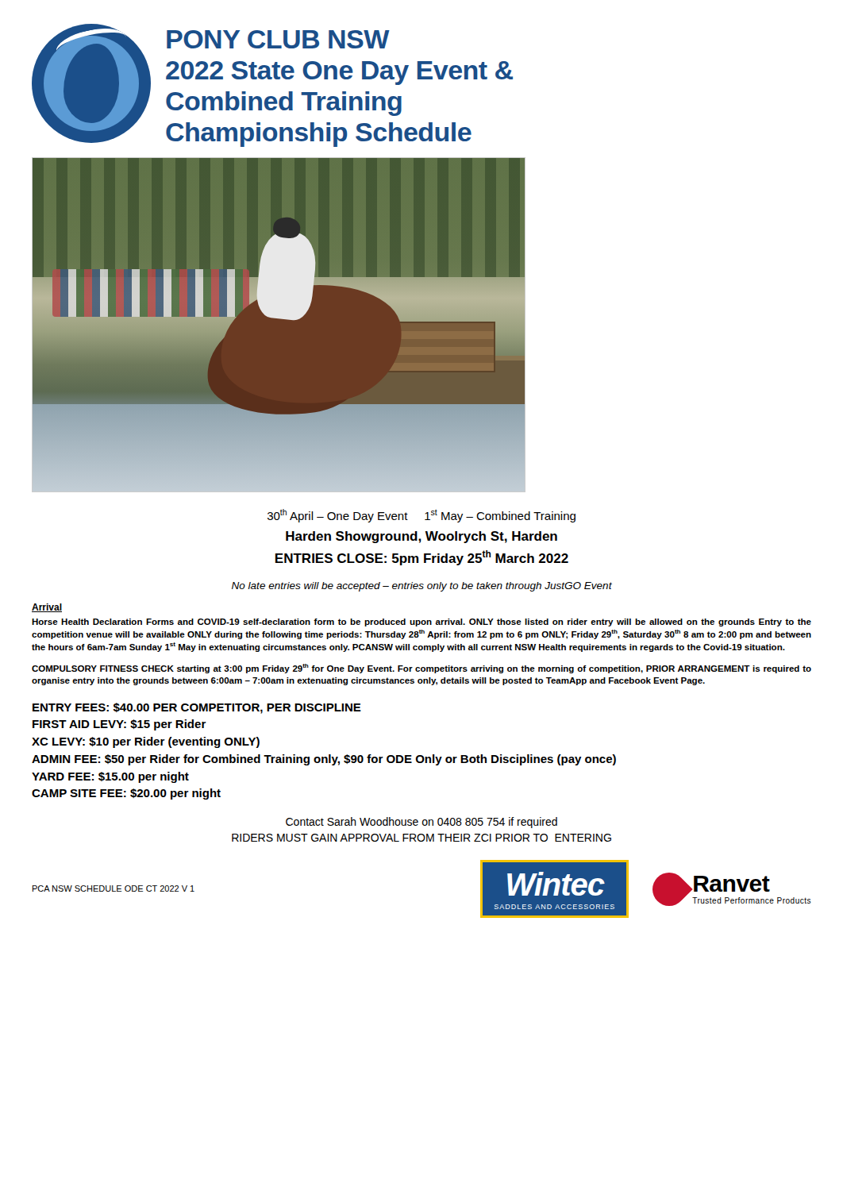PONY CLUB NSW
2022 State One Day Event &
Combined Training
Championship Schedule
30th April – One Day Event 1st May – Combined Training
Harden Showground, Woolrych St, Harden
ENTRIES CLOSE: 5pm Friday 25th March 2022
No late entries will be accepted – entries only to be taken through JustGO Event
Arrival
Horse Health Declaration Forms and COVID-19 self-declaration form to be produced upon arrival. ONLY those listed on rider entry will be allowed on the grounds Entry to the competition venue will be available ONLY during the following time periods: Thursday 28th April: from 12 pm to 6 pm ONLY; Friday 29th, Saturday 30th 8 am to 2:00 pm and between the hours of 6am-7am Sunday 1st May in extenuating circumstances only. PCANSW will comply with all current NSW Health requirements in regards to the Covid-19 situation.
COMPULSORY FITNESS CHECK starting at 3:00 pm Friday 29th for One Day Event. For competitors arriving on the morning of competition, PRIOR ARRANGEMENT is required to organise entry into the grounds between 6:00am – 7:00am in extenuating circumstances only, details will be posted to TeamApp and Facebook Event Page.
ENTRY FEES: $40.00 PER COMPETITOR, PER DISCIPLINE
FIRST AID LEVY: $15 per Rider
XC LEVY: $10 per Rider (eventing ONLY)
ADMIN FEE: $50 per Rider for Combined Training only, $90 for ODE Only or Both Disciplines (pay once)
YARD FEE: $15.00 per night
CAMP SITE FEE: $20.00 per night
Contact Sarah Woodhouse on 0408 805 754 if required
RIDERS MUST GAIN APPROVAL FROM THEIR ZCI PRIOR TO ENTERING
PCA NSW SCHEDULE ODE CT 2022 V 1
Wintec SADDLES AND ACCESSORIES
Ranvet
Trusted Performance Products